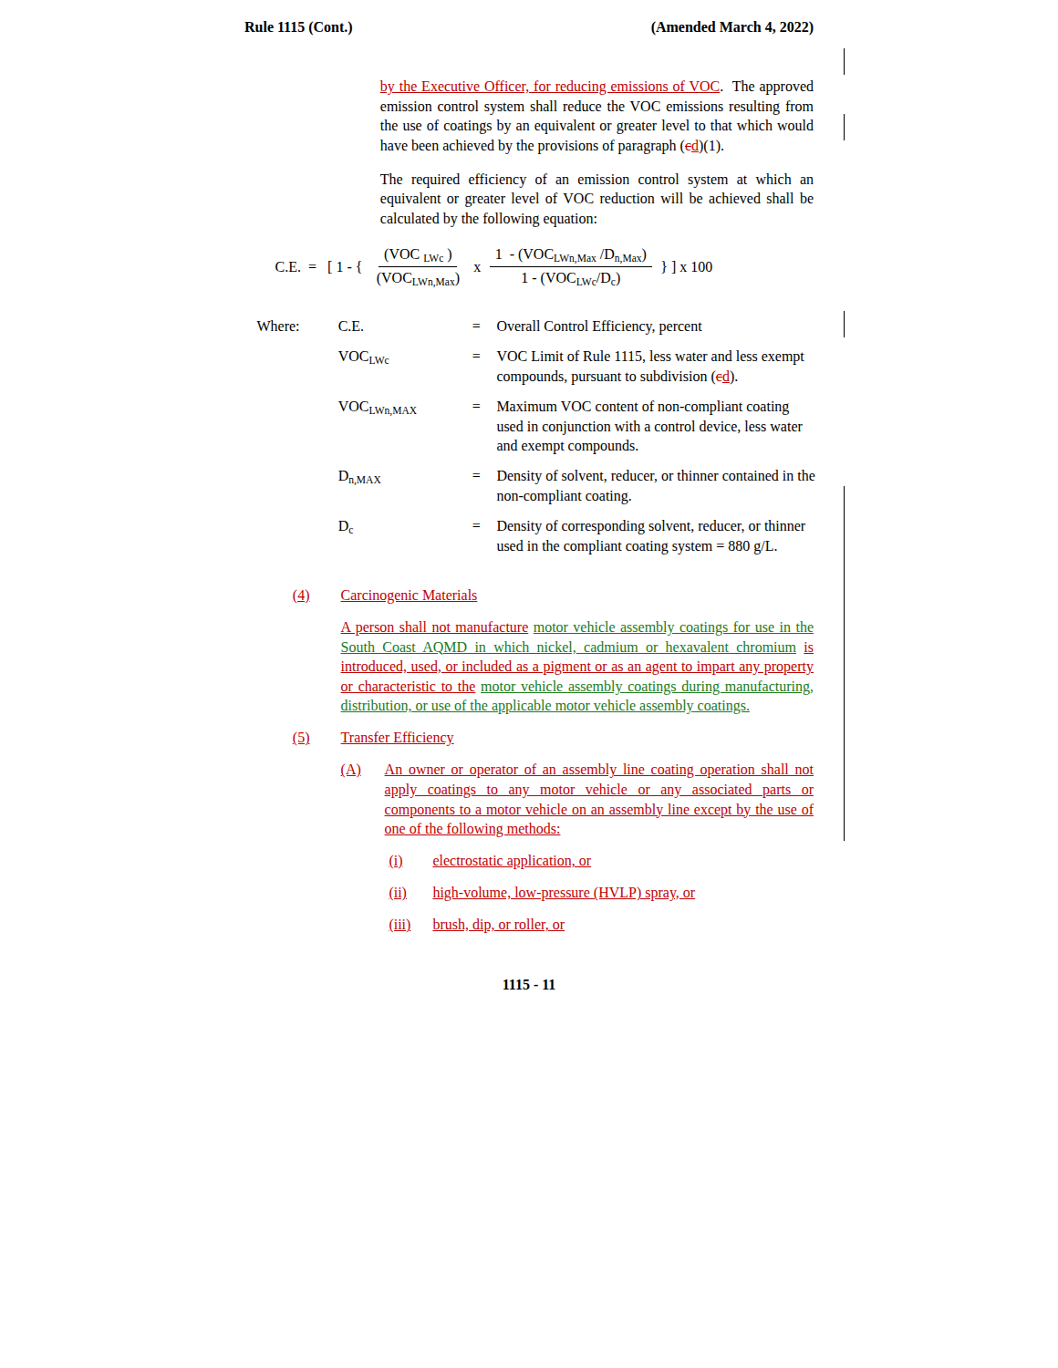Rule 1115 (Cont.)
(Amended March 4, 2022)
by the Executive Officer, for reducing emissions of VOC. The approved emission control system shall reduce the VOC emissions resulting from the use of coatings by an equivalent or greater level to that which would have been achieved by the provisions of paragraph (cd)(1).
The required efficiency of an emission control system at which an equivalent or greater level of VOC reduction will be achieved shall be calculated by the following equation:
C.E. = [ 1 - { (VOC LWc ) (VOCLWn,Max) x 1 - (VOCLWn,Max /Dn,Max) 1 - (VOCLWc/Dc) } ] x 100
| Where: | C.E. | = | Overall Control Efficiency, percent |
| | VOC LWc | = | VOC Limit of Rule 1115, less water and less exempt compounds, pursuant to subdivision ( c d ). |
| | VOC LWn,MAX | = | Maximum VOC content of non-compliant coating used in conjunction with a control device, less water and exempt compounds. |
| | D n,MAX | = | Density of solvent, reducer, or thinner contained in the non-compliant coating. |
| | D c | = | Density of corresponding solvent, reducer, or thinner used in the compliant coating system = 880 g/L. |
(4)
Carcinogenic Materials
A person shall not manufacture motor vehicle assembly coatings for use in the South Coast AQMD in which nickel, cadmium or hexavalent chromium is introduced, used, or included as a pigment or as an agent to impart any property or characteristic to the motor vehicle assembly coatings during manufacturing, distribution, or use of the applicable motor vehicle assembly coatings.
(5)
Transfer Efficiency
(A)
An owner or operator of an assembly line coating operation shall not apply coatings to any motor vehicle or any associated parts or components to a motor vehicle on an assembly line except by the use of one of the following methods:
(i)
electrostatic application, or
(ii)
high-volume, low-pressure (HVLP) spray, or
(iii)
brush, dip, or roller, or
1115 - 11